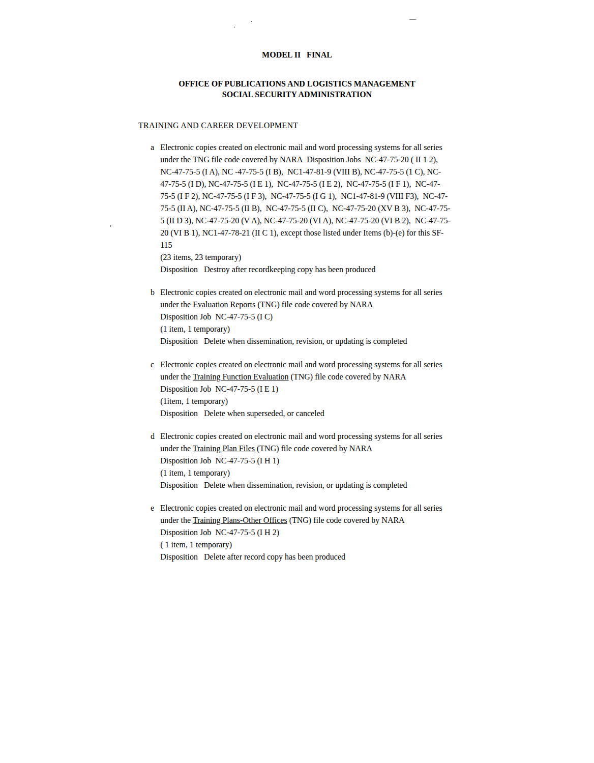. . — ′ ′
MODEL II FINAL
OFFICE OF PUBLICATIONS AND LOGISTICS MANAGEMENT
SOCIAL SECURITY ADMINISTRATION
TRAINING AND CAREER DEVELOPMENT
a
Electronic copies created on electronic mail and word processing systems for all series under the TNG file code covered by NARA Disposition Jobs NC-47-75-20 ( II 1 2), NC-47-75-5 (I A), NC -47-75-5 (I B), NC1-47-81-9 (VIII B), NC-47-75-5 (1 C), NC-47-75-5 (I D), NC-47-75-5 (I E 1), NC-47-75-5 (I E 2), NC-47-75-5 (I F 1), NC-47-75-5 (I F 2), NC-47-75-5 (I F 3), NC-47-75-5 (I G 1), NC1-47-81-9 (VIII F3), NC-47-75-5 (II A), NC-47-75-5 (II B), NC-47-75-5 (II C), NC-47-75-20 (XV B 3), NC-47-75-5 (II D 3), NC-47-75-20 (V A), NC-47-75-20 (VI A), NC-47-75-20 (VI B 2), NC-47-75-20 (VI B 1), NC1-47-78-21 (II C 1), except those listed under Items (b)-(e) for this SF-115
(23 items, 23 temporary)
Disposition Destroy after recordkeeping copy has been produced
b
Electronic copies created on electronic mail and word processing systems for all series under the Evaluation Reports (TNG) file code covered by NARA
Disposition Job NC-47-75-5 (I C)
(1 item, 1 temporary)
Disposition Delete when dissemination, revision, or updating is completed
c
Electronic copies created on electronic mail and word processing systems for all series under the Training Function Evaluation (TNG) file code covered by NARA
Disposition Job NC-47-75-5 (I E 1)
(1item, 1 temporary)
Disposition Delete when superseded, or canceled
d
Electronic copies created on electronic mail and word processing systems for all series under the Training Plan Files (TNG) file code covered by NARA
Disposition Job NC-47-75-5 (I H 1)
(1 item, 1 temporary)
Disposition Delete when dissemination, revision, or updating is completed
e
Electronic copies created on electronic mail and word processing systems for all series under the Training Plans-Other Offices (TNG) file code covered by NARA
Disposition Job NC-47-75-5 (I H 2)
( 1 item, 1 temporary)
Disposition Delete after record copy has been produced